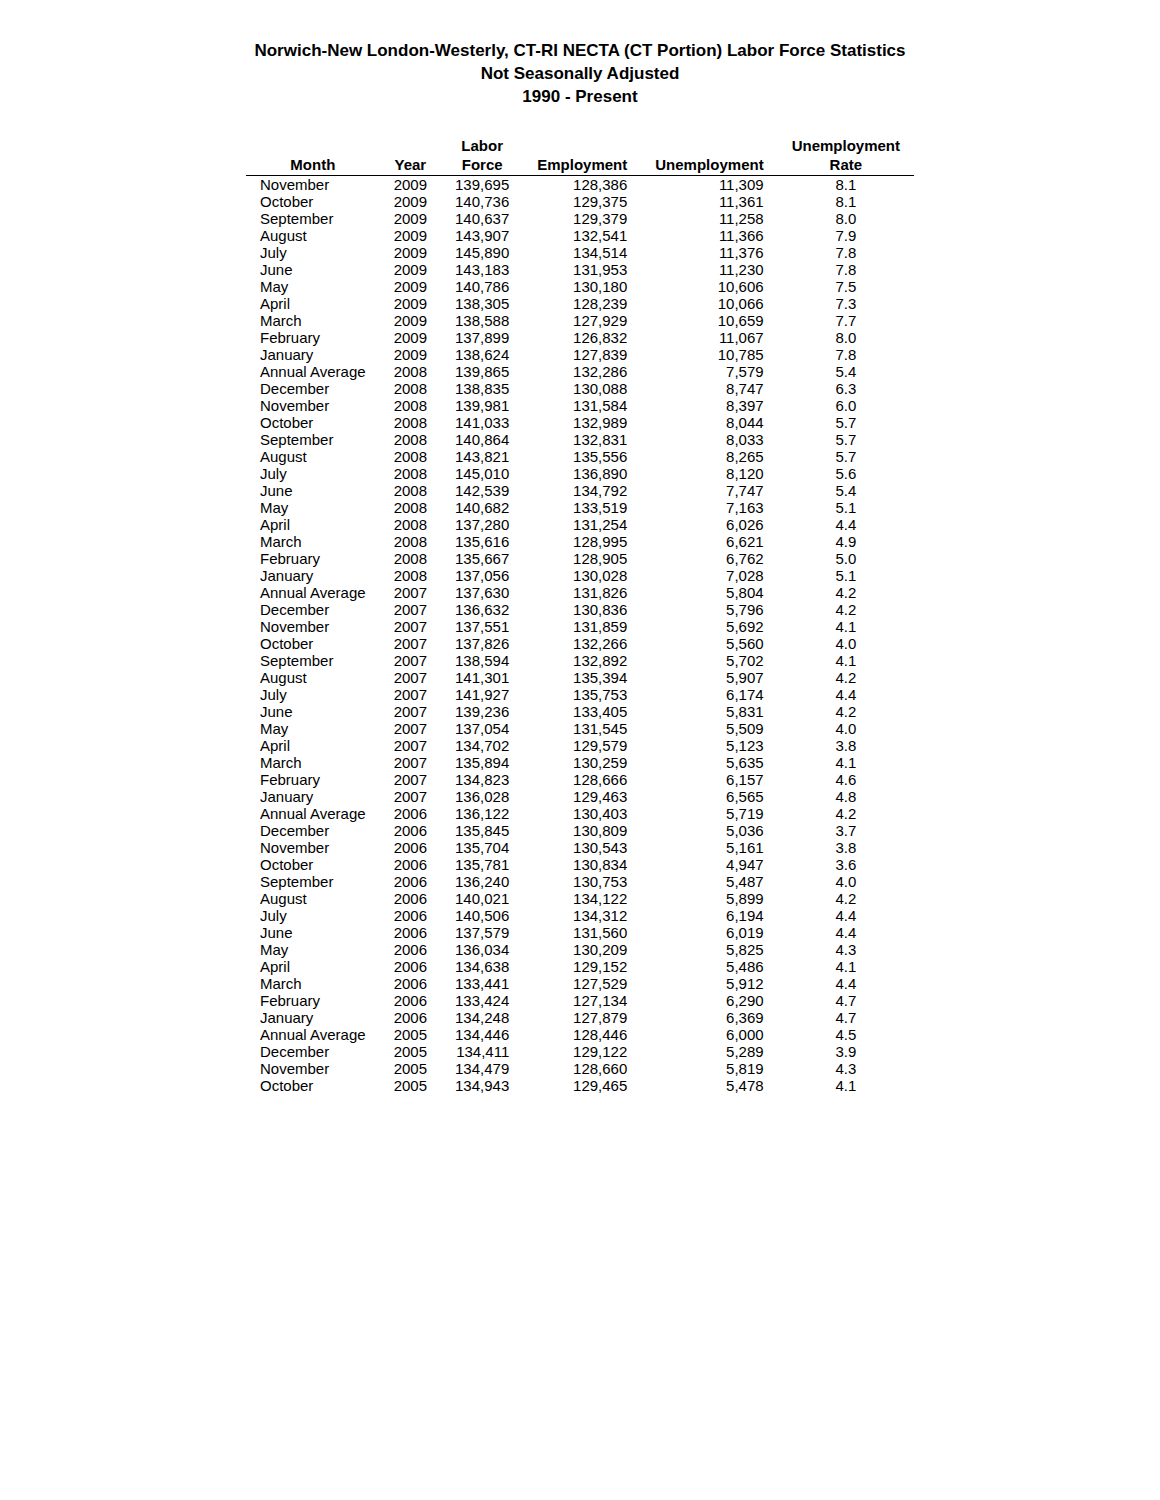Norwich-New London-Westerly, CT-RI NECTA (CT Portion) Labor Force Statistics
Not Seasonally Adjusted
1990 - Present
| | | Labor | | | Unemployment |
| --- | --- | --- | --- | --- | --- |
| Month | Year | Force | Employment | Unemployment | Rate |
| November | 2009 | 139,695 | 128,386 | 11,309 | 8.1 |
| October | 2009 | 140,736 | 129,375 | 11,361 | 8.1 |
| September | 2009 | 140,637 | 129,379 | 11,258 | 8.0 |
| August | 2009 | 143,907 | 132,541 | 11,366 | 7.9 |
| July | 2009 | 145,890 | 134,514 | 11,376 | 7.8 |
| June | 2009 | 143,183 | 131,953 | 11,230 | 7.8 |
| May | 2009 | 140,786 | 130,180 | 10,606 | 7.5 |
| April | 2009 | 138,305 | 128,239 | 10,066 | 7.3 |
| March | 2009 | 138,588 | 127,929 | 10,659 | 7.7 |
| February | 2009 | 137,899 | 126,832 | 11,067 | 8.0 |
| January | 2009 | 138,624 | 127,839 | 10,785 | 7.8 |
| Annual Average | 2008 | 139,865 | 132,286 | 7,579 | 5.4 |
| December | 2008 | 138,835 | 130,088 | 8,747 | 6.3 |
| November | 2008 | 139,981 | 131,584 | 8,397 | 6.0 |
| October | 2008 | 141,033 | 132,989 | 8,044 | 5.7 |
| September | 2008 | 140,864 | 132,831 | 8,033 | 5.7 |
| August | 2008 | 143,821 | 135,556 | 8,265 | 5.7 |
| July | 2008 | 145,010 | 136,890 | 8,120 | 5.6 |
| June | 2008 | 142,539 | 134,792 | 7,747 | 5.4 |
| May | 2008 | 140,682 | 133,519 | 7,163 | 5.1 |
| April | 2008 | 137,280 | 131,254 | 6,026 | 4.4 |
| March | 2008 | 135,616 | 128,995 | 6,621 | 4.9 |
| February | 2008 | 135,667 | 128,905 | 6,762 | 5.0 |
| January | 2008 | 137,056 | 130,028 | 7,028 | 5.1 |
| Annual Average | 2007 | 137,630 | 131,826 | 5,804 | 4.2 |
| December | 2007 | 136,632 | 130,836 | 5,796 | 4.2 |
| November | 2007 | 137,551 | 131,859 | 5,692 | 4.1 |
| October | 2007 | 137,826 | 132,266 | 5,560 | 4.0 |
| September | 2007 | 138,594 | 132,892 | 5,702 | 4.1 |
| August | 2007 | 141,301 | 135,394 | 5,907 | 4.2 |
| July | 2007 | 141,927 | 135,753 | 6,174 | 4.4 |
| June | 2007 | 139,236 | 133,405 | 5,831 | 4.2 |
| May | 2007 | 137,054 | 131,545 | 5,509 | 4.0 |
| April | 2007 | 134,702 | 129,579 | 5,123 | 3.8 |
| March | 2007 | 135,894 | 130,259 | 5,635 | 4.1 |
| February | 2007 | 134,823 | 128,666 | 6,157 | 4.6 |
| January | 2007 | 136,028 | 129,463 | 6,565 | 4.8 |
| Annual Average | 2006 | 136,122 | 130,403 | 5,719 | 4.2 |
| December | 2006 | 135,845 | 130,809 | 5,036 | 3.7 |
| November | 2006 | 135,704 | 130,543 | 5,161 | 3.8 |
| October | 2006 | 135,781 | 130,834 | 4,947 | 3.6 |
| September | 2006 | 136,240 | 130,753 | 5,487 | 4.0 |
| August | 2006 | 140,021 | 134,122 | 5,899 | 4.2 |
| July | 2006 | 140,506 | 134,312 | 6,194 | 4.4 |
| June | 2006 | 137,579 | 131,560 | 6,019 | 4.4 |
| May | 2006 | 136,034 | 130,209 | 5,825 | 4.3 |
| April | 2006 | 134,638 | 129,152 | 5,486 | 4.1 |
| March | 2006 | 133,441 | 127,529 | 5,912 | 4.4 |
| February | 2006 | 133,424 | 127,134 | 6,290 | 4.7 |
| January | 2006 | 134,248 | 127,879 | 6,369 | 4.7 |
| Annual Average | 2005 | 134,446 | 128,446 | 6,000 | 4.5 |
| December | 2005 | 134,411 | 129,122 | 5,289 | 3.9 |
| November | 2005 | 134,479 | 128,660 | 5,819 | 4.3 |
| October | 2005 | 134,943 | 129,465 | 5,478 | 4.1 |